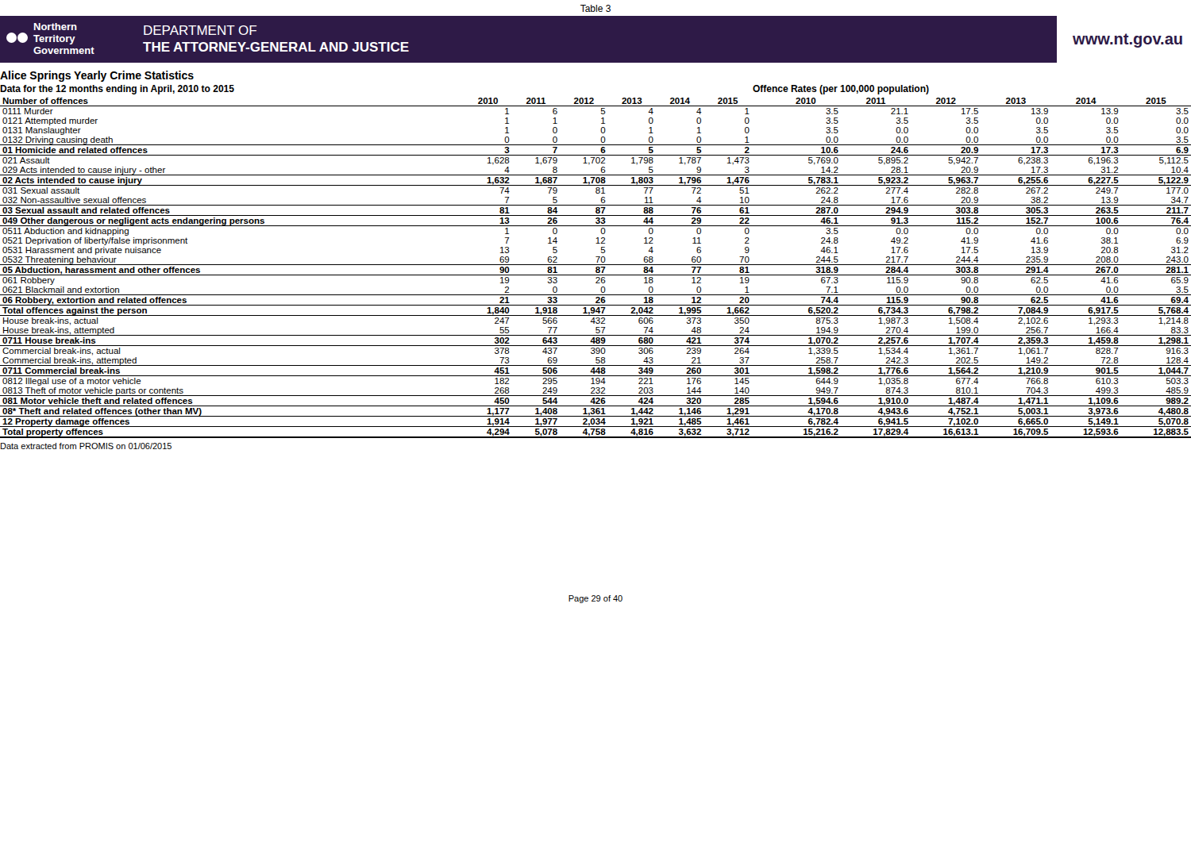Table 3
Northern
Territory
Government
DEPARTMENT OF
THE ATTORNEY-GENERAL AND JUSTICE
www.nt.gov.au
Alice Springs Yearly Crime Statistics
Data for the 12 months ending in April, 2010 to 2015
Offence Rates (per 100,000 population)
| Number of offences | 2010 | 2011 | 2012 | 2013 | 2014 | 2015 | | 2010 | 2011 | 2012 | 2013 | 2014 | 2015 |
| --- | --- | --- | --- | --- | --- | --- | --- | --- | --- | --- | --- | --- | --- |
| 0111 Murder | 1 | 6 | 5 | 4 | 4 | 1 | | 3.5 | 21.1 | 17.5 | 13.9 | 13.9 | 3.5 |
| 0121 Attempted murder | 1 | 1 | 1 | 0 | 0 | 0 | | 3.5 | 3.5 | 3.5 | 0.0 | 0.0 | 0.0 |
| 0131 Manslaughter | 1 | 0 | 0 | 1 | 1 | 0 | | 3.5 | 0.0 | 0.0 | 3.5 | 3.5 | 0.0 |
| 0132 Driving causing death | 0 | 0 | 0 | 0 | 0 | 1 | | 0.0 | 0.0 | 0.0 | 0.0 | 0.0 | 3.5 |
| 01 Homicide and related offences | 3 | 7 | 6 | 5 | 5 | 2 | | 10.6 | 24.6 | 20.9 | 17.3 | 17.3 | 6.9 |
| 021 Assault | 1,628 | 1,679 | 1,702 | 1,798 | 1,787 | 1,473 | | 5,769.0 | 5,895.2 | 5,942.7 | 6,238.3 | 6,196.3 | 5,112.5 |
| 029 Acts intended to cause injury - other | 4 | 8 | 6 | 5 | 9 | 3 | | 14.2 | 28.1 | 20.9 | 17.3 | 31.2 | 10.4 |
| 02 Acts intended to cause injury | 1,632 | 1,687 | 1,708 | 1,803 | 1,796 | 1,476 | | 5,783.1 | 5,923.2 | 5,963.7 | 6,255.6 | 6,227.5 | 5,122.9 |
| 031 Sexual assault | 74 | 79 | 81 | 77 | 72 | 51 | | 262.2 | 277.4 | 282.8 | 267.2 | 249.7 | 177.0 |
| 032 Non-assaultive sexual offences | 7 | 5 | 6 | 11 | 4 | 10 | | 24.8 | 17.6 | 20.9 | 38.2 | 13.9 | 34.7 |
| 03 Sexual assault and related offences | 81 | 84 | 87 | 88 | 76 | 61 | | 287.0 | 294.9 | 303.8 | 305.3 | 263.5 | 211.7 |
| 049 Other dangerous or negligent acts endangering persons | 13 | 26 | 33 | 44 | 29 | 22 | | 46.1 | 91.3 | 115.2 | 152.7 | 100.6 | 76.4 |
| 0511 Abduction and kidnapping | 1 | 0 | 0 | 0 | 0 | 0 | | 3.5 | 0.0 | 0.0 | 0.0 | 0.0 | 0.0 |
| 0521 Deprivation of liberty/false imprisonment | 7 | 14 | 12 | 12 | 11 | 2 | | 24.8 | 49.2 | 41.9 | 41.6 | 38.1 | 6.9 |
| 0531 Harassment and private nuisance | 13 | 5 | 5 | 4 | 6 | 9 | | 46.1 | 17.6 | 17.5 | 13.9 | 20.8 | 31.2 |
| 0532 Threatening behaviour | 69 | 62 | 70 | 68 | 60 | 70 | | 244.5 | 217.7 | 244.4 | 235.9 | 208.0 | 243.0 |
| 05 Abduction, harassment and other offences | 90 | 81 | 87 | 84 | 77 | 81 | | 318.9 | 284.4 | 303.8 | 291.4 | 267.0 | 281.1 |
| 061 Robbery | 19 | 33 | 26 | 18 | 12 | 19 | | 67.3 | 115.9 | 90.8 | 62.5 | 41.6 | 65.9 |
| 0621 Blackmail and extortion | 2 | 0 | 0 | 0 | 0 | 1 | | 7.1 | 0.0 | 0.0 | 0.0 | 0.0 | 3.5 |
| 06 Robbery, extortion and related offences | 21 | 33 | 26 | 18 | 12 | 20 | | 74.4 | 115.9 | 90.8 | 62.5 | 41.6 | 69.4 |
| Total offences against the person | 1,840 | 1,918 | 1,947 | 2,042 | 1,995 | 1,662 | | 6,520.2 | 6,734.3 | 6,798.2 | 7,084.9 | 6,917.5 | 5,768.4 |
| House break-ins, actual | 247 | 566 | 432 | 606 | 373 | 350 | | 875.3 | 1,987.3 | 1,508.4 | 2,102.6 | 1,293.3 | 1,214.8 |
| House break-ins, attempted | 55 | 77 | 57 | 74 | 48 | 24 | | 194.9 | 270.4 | 199.0 | 256.7 | 166.4 | 83.3 |
| 0711 House break-ins | 302 | 643 | 489 | 680 | 421 | 374 | | 1,070.2 | 2,257.6 | 1,707.4 | 2,359.3 | 1,459.8 | 1,298.1 |
| Commercial break-ins, actual | 378 | 437 | 390 | 306 | 239 | 264 | | 1,339.5 | 1,534.4 | 1,361.7 | 1,061.7 | 828.7 | 916.3 |
| Commercial break-ins, attempted | 73 | 69 | 58 | 43 | 21 | 37 | | 258.7 | 242.3 | 202.5 | 149.2 | 72.8 | 128.4 |
| 0711 Commercial break-ins | 451 | 506 | 448 | 349 | 260 | 301 | | 1,598.2 | 1,776.6 | 1,564.2 | 1,210.9 | 901.5 | 1,044.7 |
| 0812 Illegal use of a motor vehicle | 182 | 295 | 194 | 221 | 176 | 145 | | 644.9 | 1,035.8 | 677.4 | 766.8 | 610.3 | 503.3 |
| 0813 Theft of motor vehicle parts or contents | 268 | 249 | 232 | 203 | 144 | 140 | | 949.7 | 874.3 | 810.1 | 704.3 | 499.3 | 485.9 |
| 081 Motor vehicle theft and related offences | 450 | 544 | 426 | 424 | 320 | 285 | | 1,594.6 | 1,910.0 | 1,487.4 | 1,471.1 | 1,109.6 | 989.2 |
| 08* Theft and related offences (other than MV) | 1,177 | 1,408 | 1,361 | 1,442 | 1,146 | 1,291 | | 4,170.8 | 4,943.6 | 4,752.1 | 5,003.1 | 3,973.6 | 4,480.8 |
| 12 Property damage offences | 1,914 | 1,977 | 2,034 | 1,921 | 1,485 | 1,461 | | 6,782.4 | 6,941.5 | 7,102.0 | 6,665.0 | 5,149.1 | 5,070.8 |
| Total property offences | 4,294 | 5,078 | 4,758 | 4,816 | 3,632 | 3,712 | | 15,216.2 | 17,829.4 | 16,613.1 | 16,709.5 | 12,593.6 | 12,883.5 |
Data extracted from PROMIS on 01/06/2015
Page 29 of 40